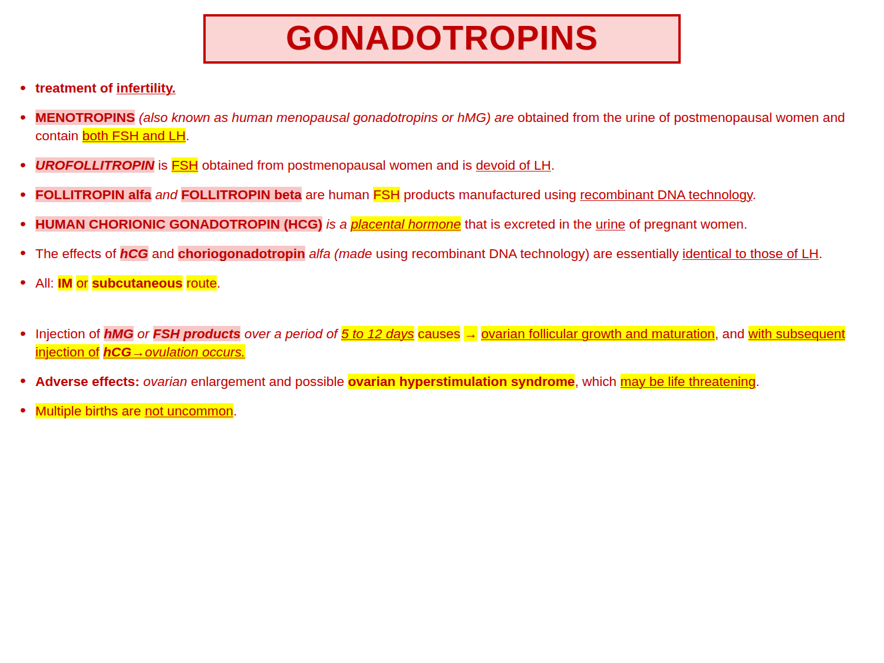GONADOTROPINS
treatment of infertility.
MENOTROPINS (also known as human menopausal gonadotropins or hMG) are obtained from the urine of postmenopausal women and contain both FSH and LH.
UROFOLLITROPIN is FSH obtained from postmenopausal women and is devoid of LH.
FOLLITROPIN alfa and FOLLITROPIN beta are human FSH products manufactured using recombinant DNA technology.
HUMAN CHORIONIC GONADOTROPIN (HCG) is a placental hormone that is excreted in the urine of pregnant women.
The effects of hCG and choriogonadotropin alfa (made using recombinant DNA technology) are essentially identical to those of LH.
All: IM or subcutaneous route.
Injection of hMG or FSH products over a period of 5 to 12 days causes → ovarian follicular growth and maturation, and with subsequent injection of hCG→ovulation occurs.
Adverse effects: ovarian enlargement and possible ovarian hyperstimulation syndrome, which may be life threatening.
Multiple births are not uncommon.